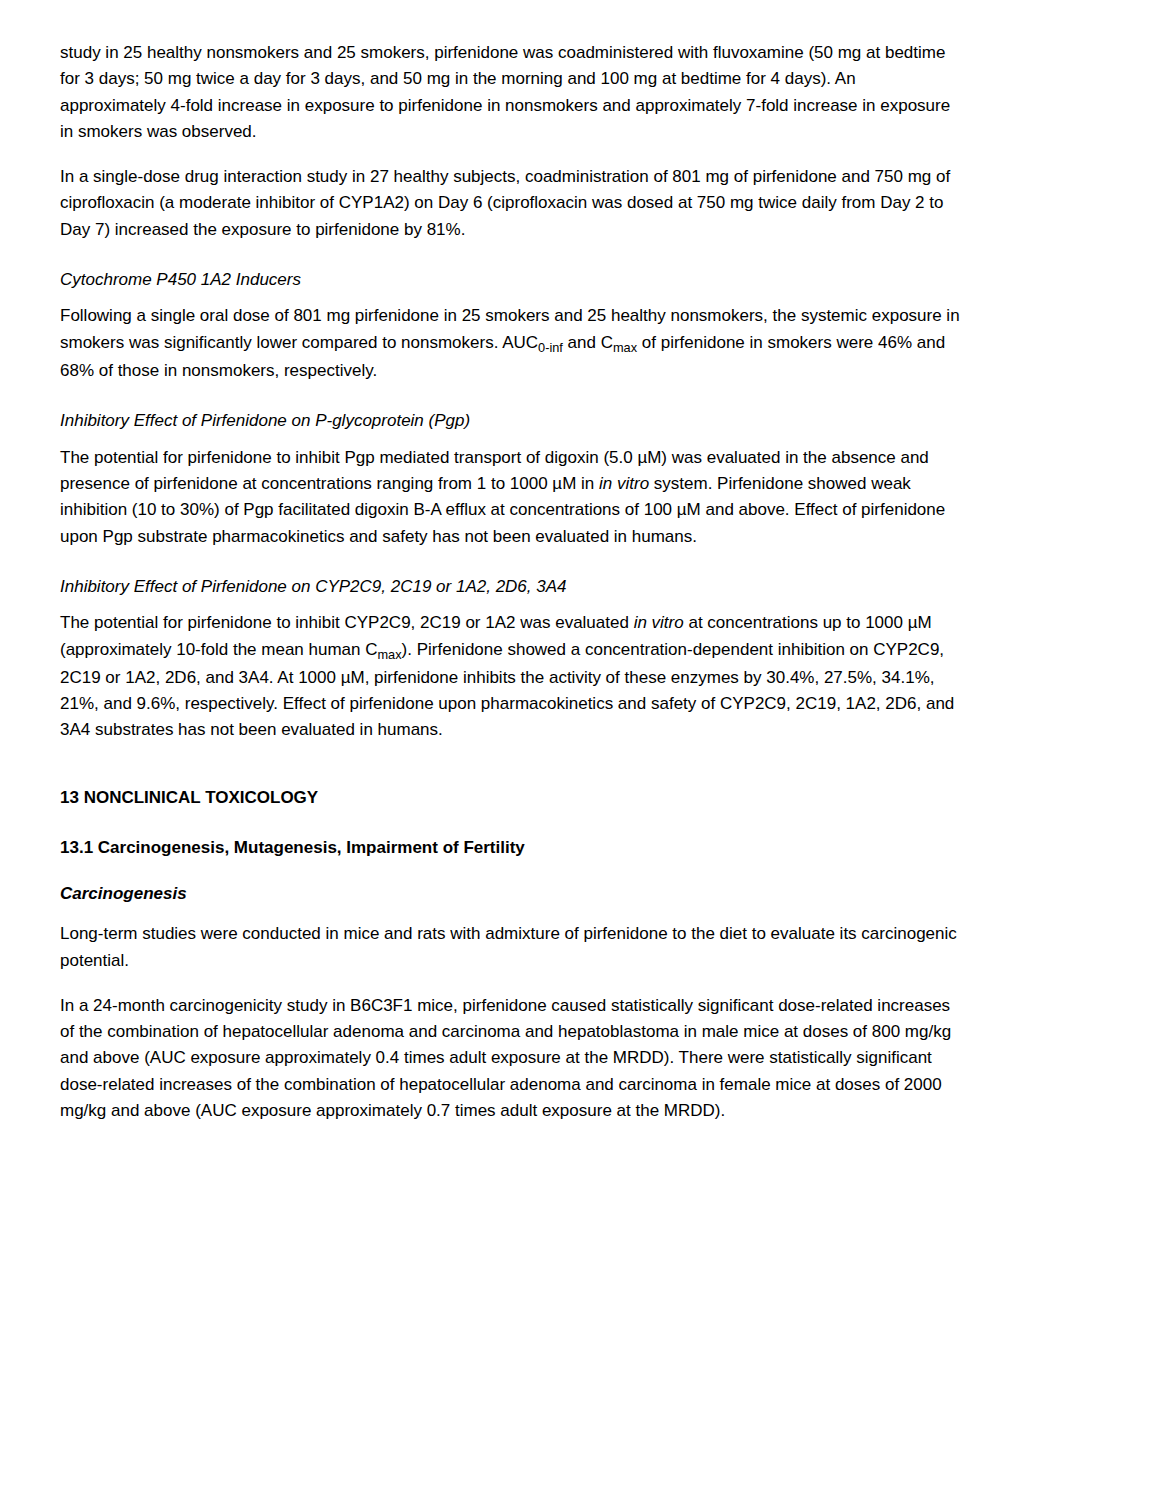study in 25 healthy nonsmokers and 25 smokers, pirfenidone was coadministered with fluvoxamine (50 mg at bedtime for 3 days; 50 mg twice a day for 3 days, and 50 mg in the morning and 100 mg at bedtime for 4 days). An approximately 4-fold increase in exposure to pirfenidone in nonsmokers and approximately 7-fold increase in exposure in smokers was observed.
In a single-dose drug interaction study in 27 healthy subjects, coadministration of 801 mg of pirfenidone and 750 mg of ciprofloxacin (a moderate inhibitor of CYP1A2) on Day 6 (ciprofloxacin was dosed at 750 mg twice daily from Day 2 to Day 7) increased the exposure to pirfenidone by 81%.
Cytochrome P450 1A2 Inducers
Following a single oral dose of 801 mg pirfenidone in 25 smokers and 25 healthy nonsmokers, the systemic exposure in smokers was significantly lower compared to nonsmokers. AUC0-inf and Cmax of pirfenidone in smokers were 46% and 68% of those in nonsmokers, respectively.
Inhibitory Effect of Pirfenidone on P-glycoprotein (Pgp)
The potential for pirfenidone to inhibit Pgp mediated transport of digoxin (5.0 µM) was evaluated in the absence and presence of pirfenidone at concentrations ranging from 1 to 1000 µM in in vitro system. Pirfenidone showed weak inhibition (10 to 30%) of Pgp facilitated digoxin B-A efflux at concentrations of 100 µM and above. Effect of pirfenidone upon Pgp substrate pharmacokinetics and safety has not been evaluated in humans.
Inhibitory Effect of Pirfenidone on CYP2C9, 2C19 or 1A2, 2D6, 3A4
The potential for pirfenidone to inhibit CYP2C9, 2C19 or 1A2 was evaluated in vitro at concentrations up to 1000 µM (approximately 10-fold the mean human Cmax). Pirfenidone showed a concentration-dependent inhibition on CYP2C9, 2C19 or 1A2, 2D6, and 3A4. At 1000 µM, pirfenidone inhibits the activity of these enzymes by 30.4%, 27.5%, 34.1%, 21%, and 9.6%, respectively. Effect of pirfenidone upon pharmacokinetics and safety of CYP2C9, 2C19, 1A2, 2D6, and 3A4 substrates has not been evaluated in humans.
13 NONCLINICAL TOXICOLOGY
13.1 Carcinogenesis, Mutagenesis, Impairment of Fertility
Carcinogenesis
Long-term studies were conducted in mice and rats with admixture of pirfenidone to the diet to evaluate its carcinogenic potential.
In a 24-month carcinogenicity study in B6C3F1 mice, pirfenidone caused statistically significant dose-related increases of the combination of hepatocellular adenoma and carcinoma and hepatoblastoma in male mice at doses of 800 mg/kg and above (AUC exposure approximately 0.4 times adult exposure at the MRDD). There were statistically significant dose-related increases of the combination of hepatocellular adenoma and carcinoma in female mice at doses of 2000 mg/kg and above (AUC exposure approximately 0.7 times adult exposure at the MRDD).